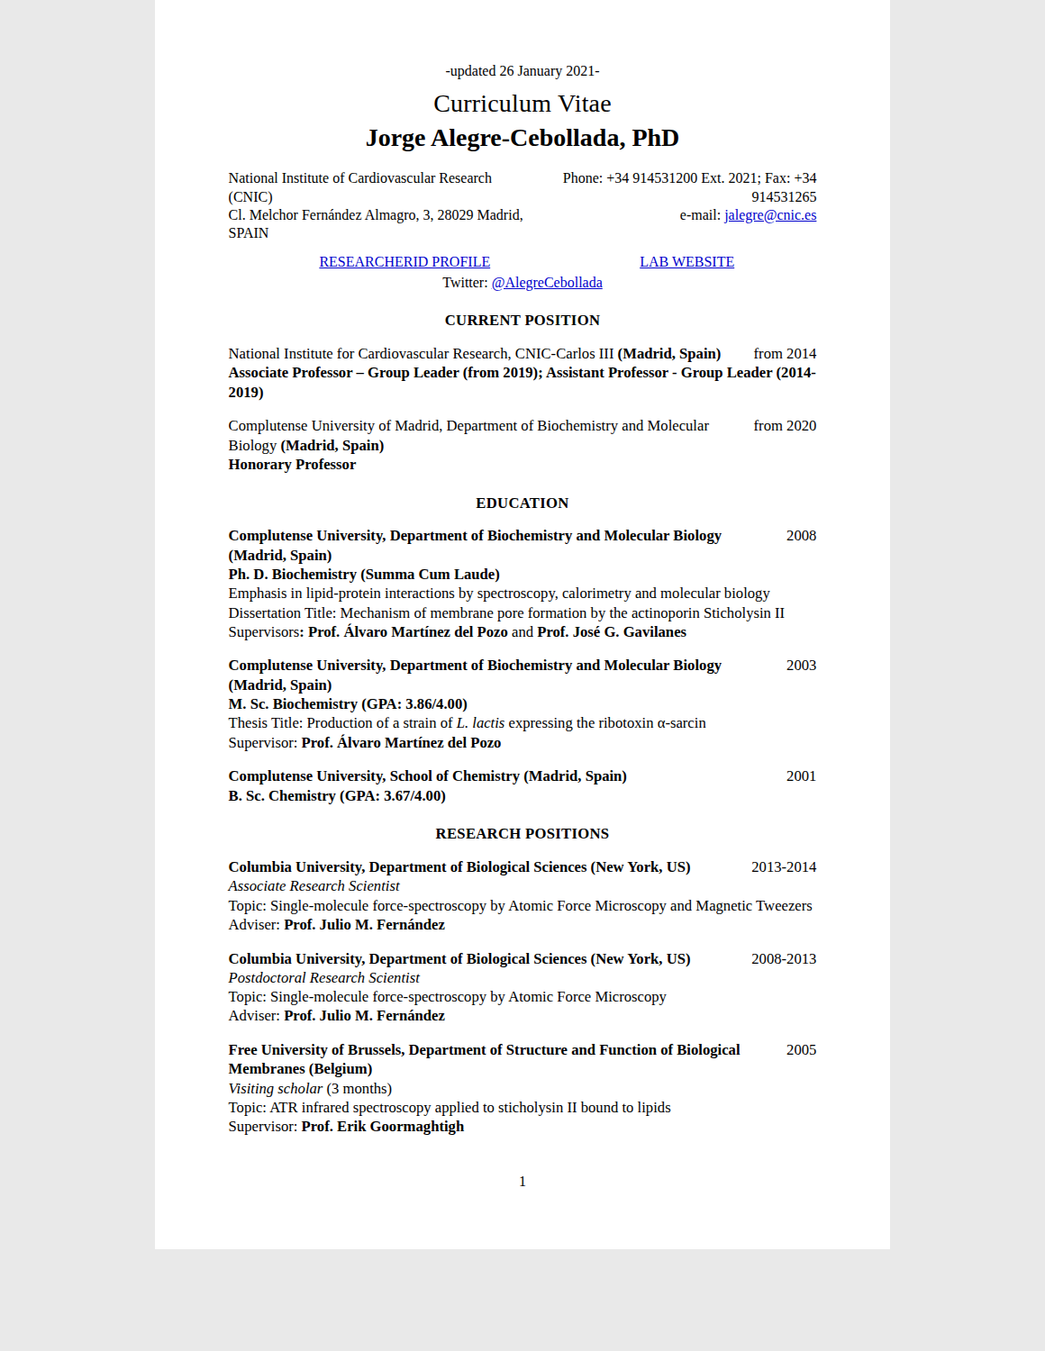-updated 26 January 2021-
Curriculum Vitae
Jorge Alegre-Cebollada, PhD
| National Institute of Cardiovascular Research (CNIC) | Phone: +34 914531200 Ext. 2021; Fax: +34 914531265 |
| Cl. Melchor Fernández Almagro, 3, 28029 Madrid, SPAIN | e-mail: jalegre@cnic.es |
| RESEARCHERID PROFILE | LAB WEBSITE |
Twitter: @AlegreCebollada
CURRENT POSITION
National Institute for Cardiovascular Research, CNIC-Carlos III (Madrid, Spain)
from 2014
Associate Professor – Group Leader (from 2019); Assistant Professor - Group Leader (2014-2019)
Complutense University of Madrid, Department of Biochemistry and Molecular Biology (Madrid, Spain)
from 2020
Honorary Professor
EDUCATION
Complutense University, Department of Biochemistry and Molecular Biology (Madrid, Spain)
2008
Ph. D. Biochemistry (Summa Cum Laude)
Emphasis in lipid-protein interactions by spectroscopy, calorimetry and molecular biology
Dissertation Title: Mechanism of membrane pore formation by the actinoporin Sticholysin II
Supervisors: Prof. Álvaro Martínez del Pozo and Prof. José G. Gavilanes
Complutense University, Department of Biochemistry and Molecular Biology (Madrid, Spain)
2003
M. Sc. Biochemistry (GPA: 3.86/4.00)
Thesis Title: Production of a strain of L. lactis expressing the ribotoxin α-sarcin
Supervisor: Prof. Álvaro Martínez del Pozo
Complutense University, School of Chemistry (Madrid, Spain)
2001
B. Sc. Chemistry (GPA: 3.67/4.00)
RESEARCH POSITIONS
Columbia University, Department of Biological Sciences (New York, US)
2013-2014
Associate Research Scientist
Topic: Single-molecule force-spectroscopy by Atomic Force Microscopy and Magnetic Tweezers
Adviser: Prof. Julio M. Fernández
Columbia University, Department of Biological Sciences (New York, US)
2008-2013
Postdoctoral Research Scientist
Topic: Single-molecule force-spectroscopy by Atomic Force Microscopy
Adviser: Prof. Julio M. Fernández
Free University of Brussels, Department of Structure and Function of Biological Membranes (Belgium)
2005
Visiting scholar (3 months)
Topic: ATR infrared spectroscopy applied to sticholysin II bound to lipids
Supervisor: Prof. Erik Goormaghtigh
1